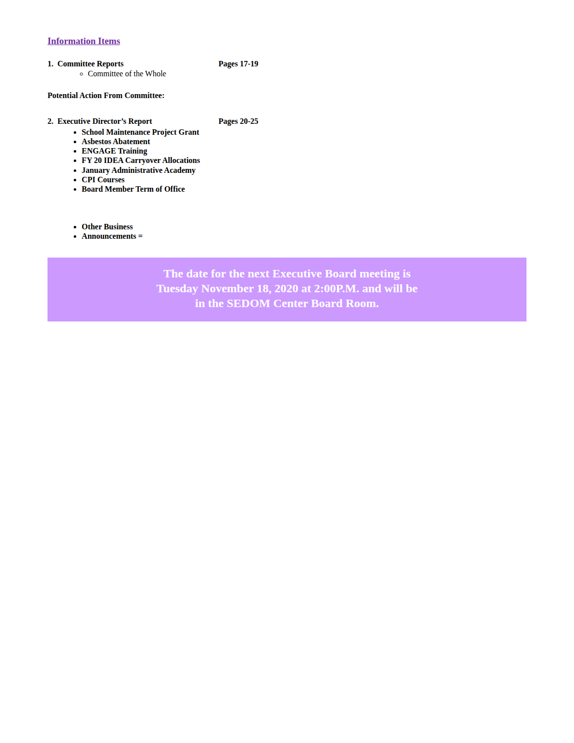Information Items
1. Committee Reports Pages 17-19
Committee of the Whole
Potential Action From Committee:
2. Executive Director’s Report Pages 20-25
School Maintenance Project Grant
Asbestos Abatement
ENGAGE Training
FY 20 IDEA Carryover Allocations
January Administrative Academy
CPI Courses
Board Member Term of Office
Other Business
Announcements =
The date for the next Executive Board meeting is Tuesday November 18, 2020 at 2:00P.M. and will be in the SEDOM Center Board Room.